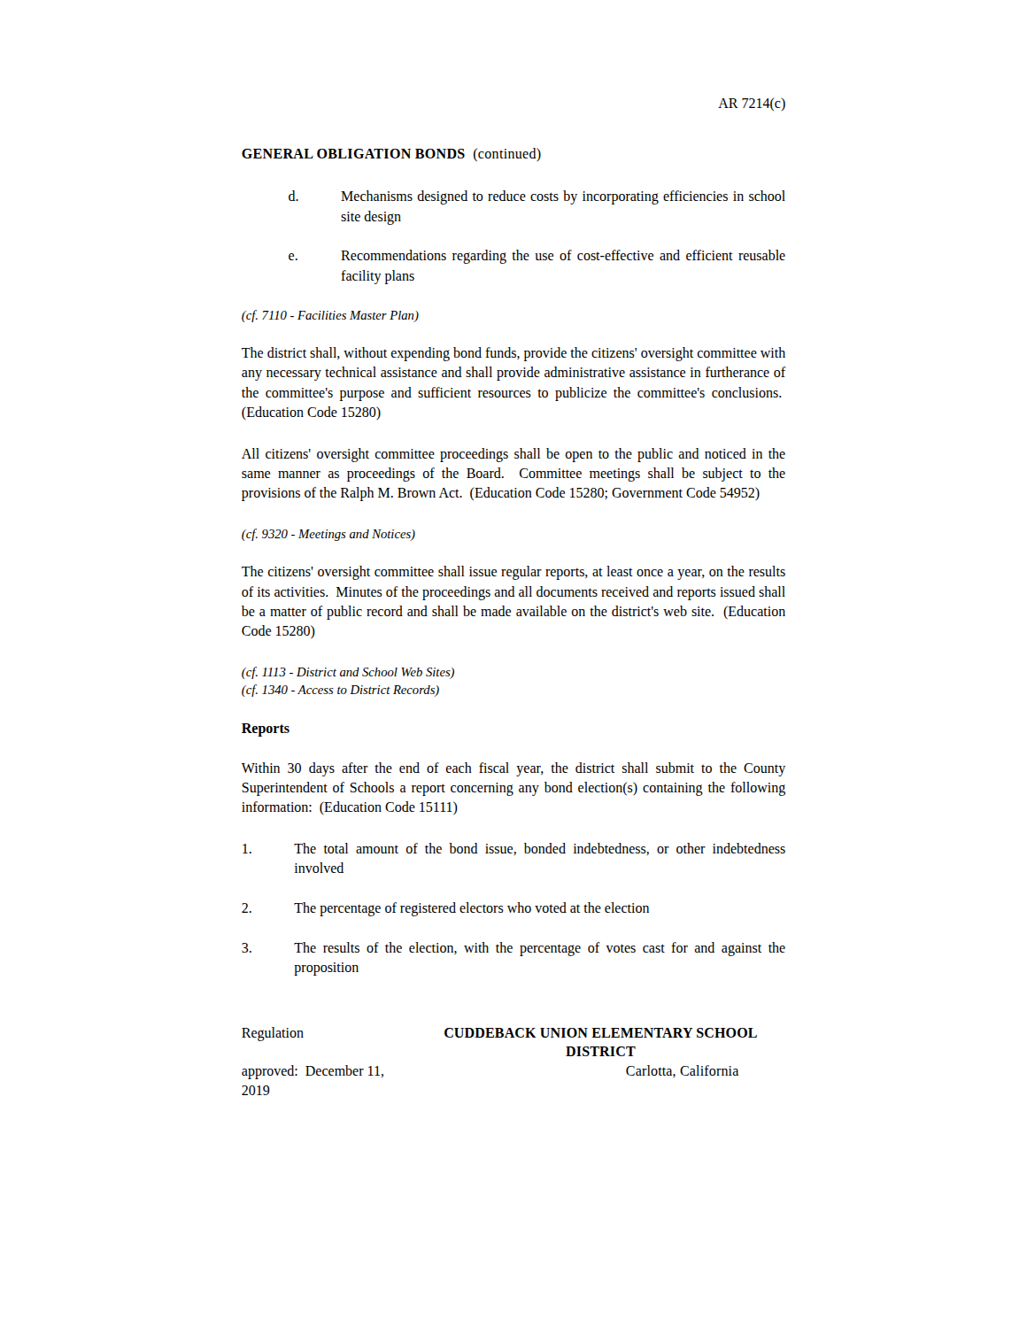AR 7214(c)
GENERAL OBLIGATION BONDS (continued)
d.
Mechanisms designed to reduce costs by incorporating efficiencies in school site design
e.
Recommendations regarding the use of cost-effective and efficient reusable facility plans
(cf. 7110 - Facilities Master Plan)
The district shall, without expending bond funds, provide the citizens' oversight committee with any necessary technical assistance and shall provide administrative assistance in furtherance of the committee's purpose and sufficient resources to publicize the committee's conclusions. (Education Code 15280)
All citizens' oversight committee proceedings shall be open to the public and noticed in the same manner as proceedings of the Board. Committee meetings shall be subject to the provisions of the Ralph M. Brown Act. (Education Code 15280; Government Code 54952)
(cf. 9320 - Meetings and Notices)
The citizens' oversight committee shall issue regular reports, at least once a year, on the results of its activities. Minutes of the proceedings and all documents received and reports issued shall be a matter of public record and shall be made available on the district's web site. (Education Code 15280)
(cf. 1113 - District and School Web Sites)
(cf. 1340 - Access to District Records)
Reports
Within 30 days after the end of each fiscal year, the district shall submit to the County Superintendent of Schools a report concerning any bond election(s) containing the following information: (Education Code 15111)
1.
The total amount of the bond issue, bonded indebtedness, or other indebtedness involved
2.
The percentage of registered electors who voted at the election
3.
The results of the election, with the percentage of votes cast for and against the proposition
Regulation
CUDDEBACK UNION ELEMENTARY SCHOOL DISTRICT
approved: December 11, 2019
Carlotta, California